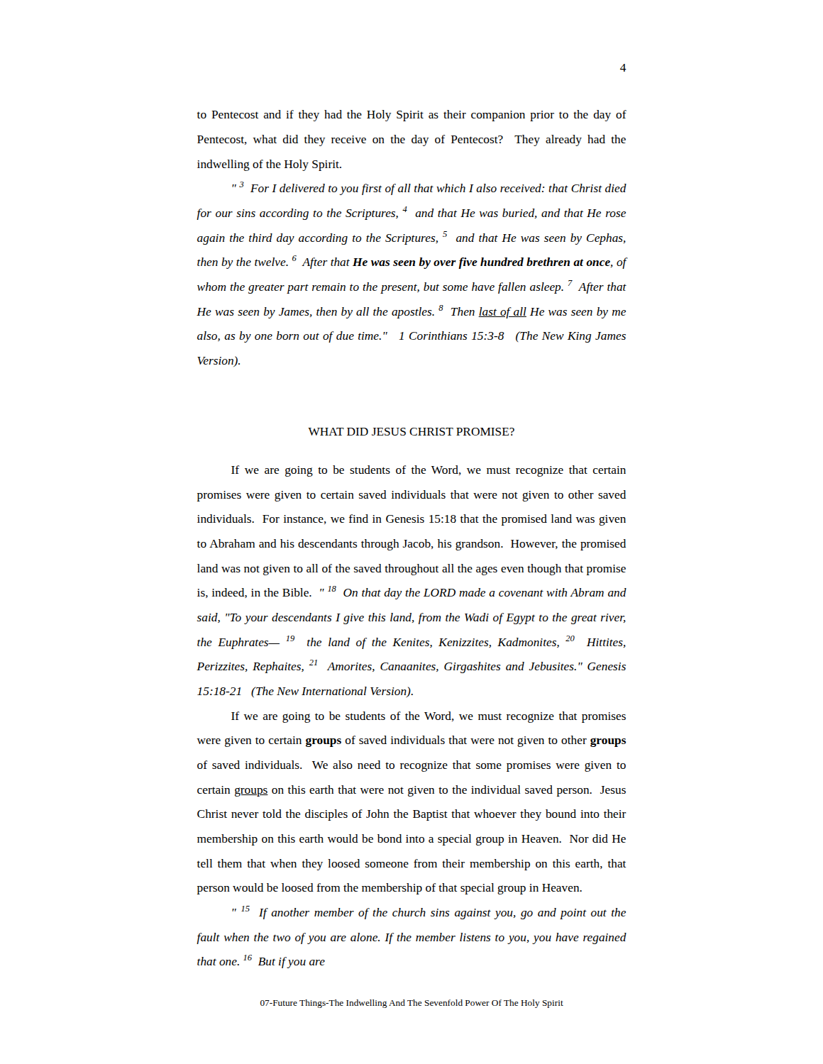4
to Pentecost and if they had the Holy Spirit as their companion prior to the day of Pentecost, what did they receive on the day of Pentecost? They already had the indwelling of the Holy Spirit.
" 3 For I delivered to you first of all that which I also received: that Christ died for our sins according to the Scriptures, 4 and that He was buried, and that He rose again the third day according to the Scriptures, 5 and that He was seen by Cephas, then by the twelve. 6 After that He was seen by over five hundred brethren at once, of whom the greater part remain to the present, but some have fallen asleep. 7 After that He was seen by James, then by all the apostles. 8 Then last of all He was seen by me also, as by one born out of due time." 1 Corinthians 15:3-8 (The New King James Version).
WHAT DID JESUS CHRIST PROMISE?
If we are going to be students of the Word, we must recognize that certain promises were given to certain saved individuals that were not given to other saved individuals. For instance, we find in Genesis 15:18 that the promised land was given to Abraham and his descendants through Jacob, his grandson. However, the promised land was not given to all of the saved throughout all the ages even though that promise is, indeed, in the Bible. " 18 On that day the LORD made a covenant with Abram and said, "To your descendants I give this land, from the Wadi of Egypt to the great river, the Euphrates— 19 the land of the Kenites, Kenizzites, Kadmonites, 20 Hittites, Perizzites, Rephaites, 21 Amorites, Canaanites, Girgashites and Jebusites." Genesis 15:18-21 (The New International Version).
If we are going to be students of the Word, we must recognize that promises were given to certain groups of saved individuals that were not given to other groups of saved individuals. We also need to recognize that some promises were given to certain groups on this earth that were not given to the individual saved person. Jesus Christ never told the disciples of John the Baptist that whoever they bound into their membership on this earth would be bond into a special group in Heaven. Nor did He tell them that when they loosed someone from their membership on this earth, that person would be loosed from the membership of that special group in Heaven.
" 15 If another member of the church sins against you, go and point out the fault when the two of you are alone. If the member listens to you, you have regained that one. 16 But if you are
07-Future Things-The Indwelling And The Sevenfold Power Of The Holy Spirit